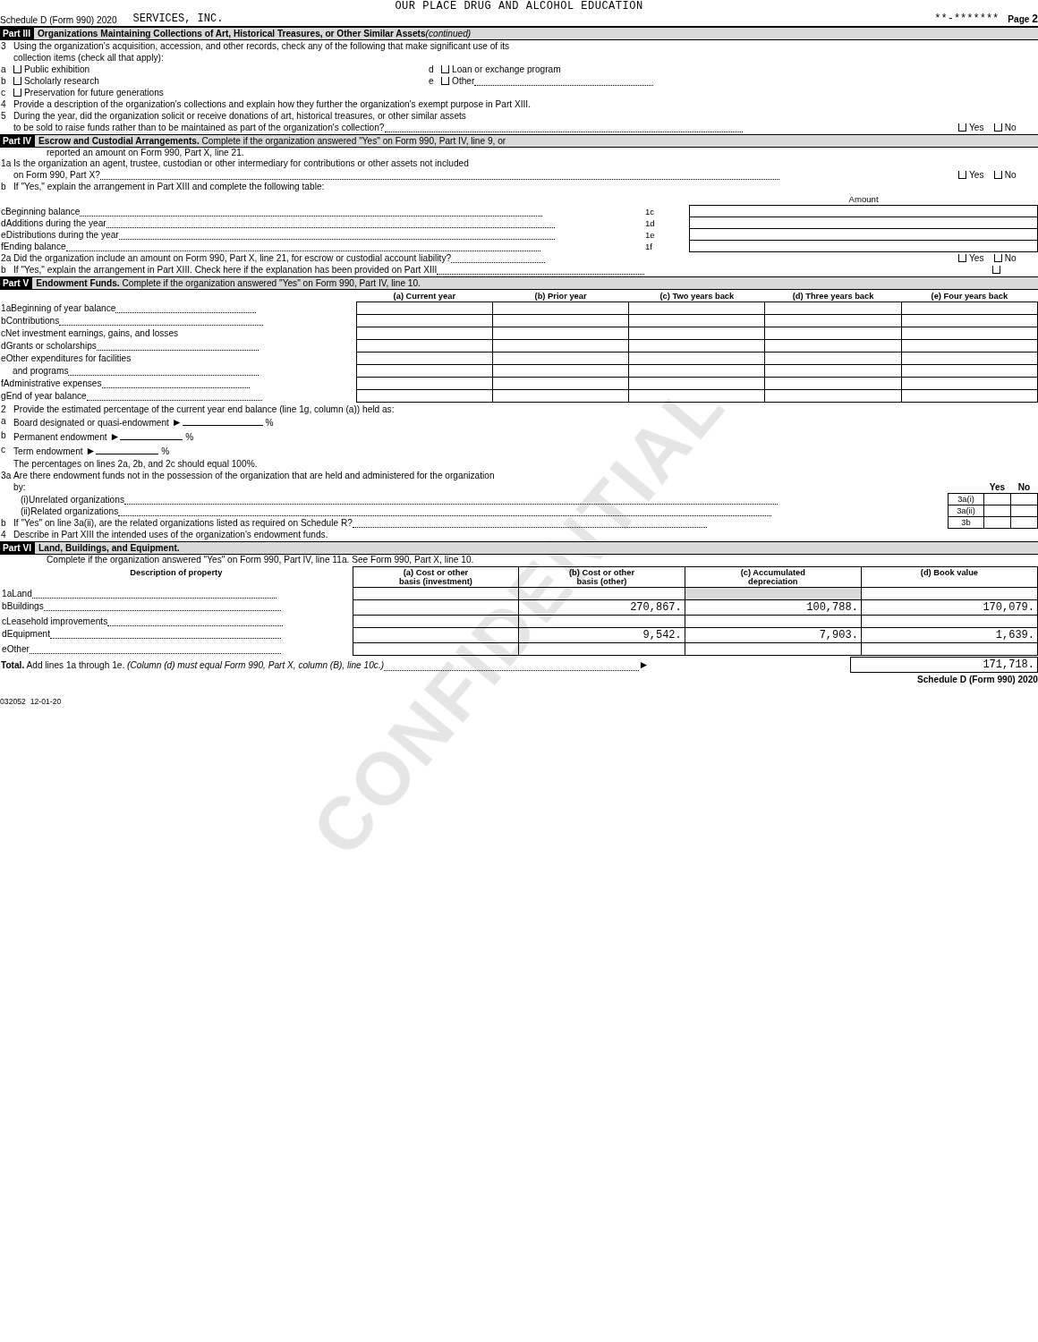CONFIDENTIAL
OUR PLACE DRUG AND ALCOHOL EDUCATION
Schedule D (Form 990) 2020
SERVICES, INC.
**-*******
Page 2
Part III
Organizations Maintaining Collections of Art, Historical Treasures, or Other Similar Assets(continued)
| 3 | Using the organization's acquisition, accession, and other records, check any of the following that make significant use of its |
| | collection items (check all that apply): |
| a | Public exhibition | d | Loan or exchange program |
| b | Scholarly research | e | Other |
| c | Preservation for future generations |
| 4 | Provide a description of the organization's collections and explain how they further the organization's exempt purpose in Part XIII. | |
| 5 | During the year, did the organization solicit or receive donations of art, historical treasures, or other similar assets | |
| | to be sold to raise funds rather than to be maintained as part of the organization's collection? | Yes No |
Part IV
Escrow and Custodial Arrangements. Complete if the organization answered "Yes" on Form 990, Part IV, line 9, or
reported an amount on Form 990, Part X, line 21.
| 1a | Is the organization an agent, trustee, custodian or other intermediary for contributions or other assets not included | |
| | on Form 990, Part X? | Yes No |
| b | If "Yes," explain the arrangement in Part XIII and complete the following table: |
| | | Amount |
| c Beginning balance | 1c | |
| d Additions during the year | 1d | |
| e Distributions during the year | 1e | |
| f Ending balance | 1f | |
| 2a | Did the organization include an amount on Form 990, Part X, line 21, for escrow or custodial account liability? | Yes No |
| b | If "Yes," explain the arrangement in Part XIII. Check here if the explanation has been provided on Part XIII | |
Part V
Endowment Funds. Complete if the organization answered "Yes" on Form 990, Part IV, line 10.
| | (a) Current year | (b) Prior year | (c) Two years back | (d) Three years back | (e) Four years back |
| --- | --- | --- | --- | --- | --- |
| 1a Beginning of year balance | | | | | |
| b Contributions | | | | | |
| c Net investment earnings, gains, and losses | | | | | |
| d Grants or scholarships | | | | | |
| e Other expenditures for facilities | | | | | |
| and programs | | | | | |
| f Administrative expenses | | | | | |
| g End of year balance | | | | | |
| 2 | Provide the estimated percentage of the current year end balance (line 1g, column (a)) held as: |
| a | Board designated or quasi-endowment ► % | |
| b | Permanent endowment ► % | |
| c | Term endowment ► % | |
| | The percentages on lines 2a, 2b, and 2c should equal 100%. |
| 3a | Are there endowment funds not in the possession of the organization that are held and administered for the organization | | | |
| | by: | | Yes | No |
| | (i) Unrelated organizations | 3a(i) | | |
| | (ii) Related organizations | 3a(ii) | | |
| b | If "Yes" on line 3a(ii), are the related organizations listed as required on Schedule R? | 3b | | |
| 4 | Describe in Part XIII the intended uses of the organization's endowment funds. |
Part VI
Land, Buildings, and Equipment.
Complete if the organization answered "Yes" on Form 990, Part IV, line 11a. See Form 990, Part X, line 10.
| Description of property | (a) Cost or other basis (investment) | (b) Cost or other basis (other) | (c) Accumulated depreciation | (d) Book value |
| --- | --- | --- | --- | --- |
| 1a Land | | | | |
| b Buildings | | 270,867. | 100,788. | 170,079. |
| c Leasehold improvements | | | | |
| d Equipment | | 9,542. | 7,903. | 1,639. |
| e Other | | | | |
| Total. Add lines 1a through 1e. (Column (d) must equal Form 990, Part X, column (B), line 10c.) ► | 171,718. |
Schedule D (Form 990) 2020
032052 12-01-20